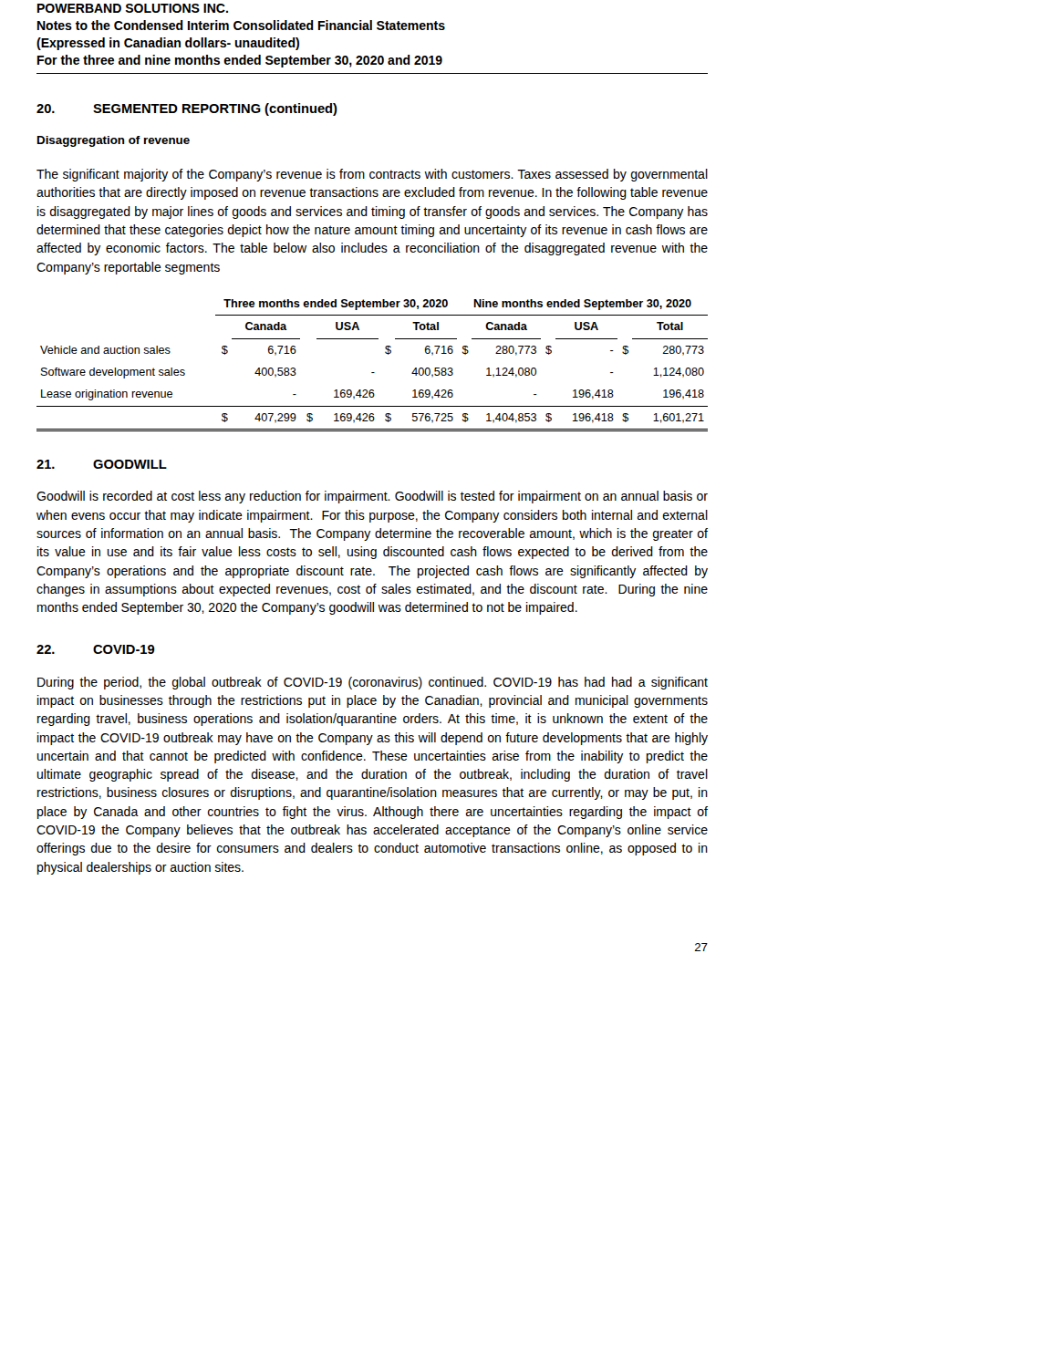POWERBAND SOLUTIONS INC.
Notes to the Condensed Interim Consolidated Financial Statements
(Expressed in Canadian dollars- unaudited)
For the three and nine months ended September 30, 2020 and 2019
20. SEGMENTED REPORTING (continued)
Disaggregation of revenue
The significant majority of the Company’s revenue is from contracts with customers. Taxes assessed by governmental authorities that are directly imposed on revenue transactions are excluded from revenue. In the following table revenue is disaggregated by major lines of goods and services and timing of transfer of goods and services. The Company has determined that these categories depict how the nature amount timing and uncertainty of its revenue in cash flows are affected by economic factors. The table below also includes a reconciliation of the disaggregated revenue with the Company’s reportable segments
| | Three months ended September 30, 2020 | Nine months ended September 30, 2020 |
| --- | --- | --- |
| | | Canada | | USA | | Total | | Canada | | USA | | Total |
| Vehicle and auction sales | $ | 6,716 | | | $ | 6,716 | $ | 280,773 | $ | - | $ | 280,773 |
| Software development sales | | 400,583 | | - | | 400,583 | | 1,124,080 | | - | | 1,124,080 |
| Lease origination revenue | | - | | 169,426 | | 169,426 | | - | | 196,418 | | 196,418 |
| | $ | 407,299 | $ | 169,426 | $ | 576,725 | $ | 1,404,853 | $ | 196,418 | $ | 1,601,271 |
21. GOODWILL
Goodwill is recorded at cost less any reduction for impairment. Goodwill is tested for impairment on an annual basis or when evens occur that may indicate impairment. For this purpose, the Company considers both internal and external sources of information on an annual basis. The Company determine the recoverable amount, which is the greater of its value in use and its fair value less costs to sell, using discounted cash flows expected to be derived from the Company’s operations and the appropriate discount rate. The projected cash flows are significantly affected by changes in assumptions about expected revenues, cost of sales estimated, and the discount rate. During the nine months ended September 30, 2020 the Company’s goodwill was determined to not be impaired.
22. COVID-19
During the period, the global outbreak of COVID-19 (coronavirus) continued. COVID-19 has had had a significant impact on businesses through the restrictions put in place by the Canadian, provincial and municipal governments regarding travel, business operations and isolation/quarantine orders. At this time, it is unknown the extent of the impact the COVID-19 outbreak may have on the Company as this will depend on future developments that are highly uncertain and that cannot be predicted with confidence. These uncertainties arise from the inability to predict the ultimate geographic spread of the disease, and the duration of the outbreak, including the duration of travel restrictions, business closures or disruptions, and quarantine/isolation measures that are currently, or may be put, in place by Canada and other countries to fight the virus. Although there are uncertainties regarding the impact of COVID-19 the Company believes that the outbreak has accelerated acceptance of the Company’s online service offerings due to the desire for consumers and dealers to conduct automotive transactions online, as opposed to in physical dealerships or auction sites.
27